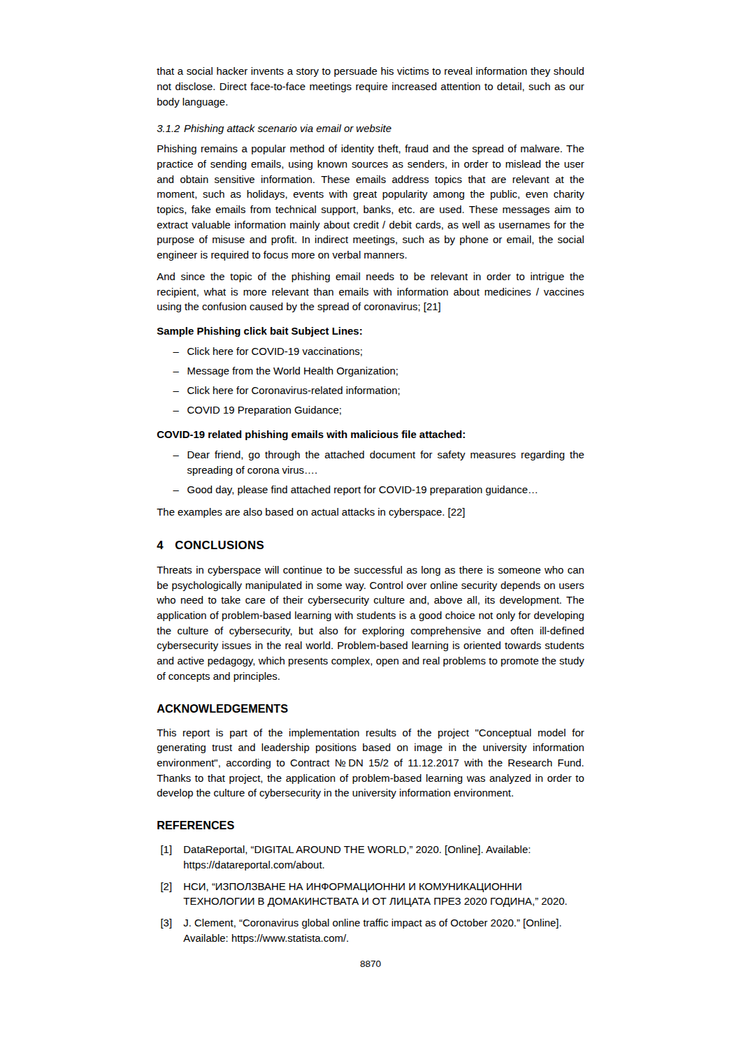that a social hacker invents a story to persuade his victims to reveal information they should not disclose. Direct face-to-face meetings require increased attention to detail, such as our body language.
3.1.2 Phishing attack scenario via email or website
Phishing remains a popular method of identity theft, fraud and the spread of malware. The practice of sending emails, using known sources as senders, in order to mislead the user and obtain sensitive information. These emails address topics that are relevant at the moment, such as holidays, events with great popularity among the public, even charity topics, fake emails from technical support, banks, etc. are used. These messages aim to extract valuable information mainly about credit / debit cards, as well as usernames for the purpose of misuse and profit. In indirect meetings, such as by phone or email, the social engineer is required to focus more on verbal manners.
And since the topic of the phishing email needs to be relevant in order to intrigue the recipient, what is more relevant than emails with information about medicines / vaccines using the confusion caused by the spread of coronavirus; [21]
Sample Phishing click bait Subject Lines:
Click here for COVID-19 vaccinations;
Message from the World Health Organization;
Click here for Coronavirus-related information;
COVID 19 Preparation Guidance;
COVID-19 related phishing emails with malicious file attached:
Dear friend, go through the attached document for safety measures regarding the spreading of corona virus….
Good day, please find attached report for COVID-19 preparation guidance…
The examples are also based on actual attacks in cyberspace. [22]
4 CONCLUSIONS
Threats in cyberspace will continue to be successful as long as there is someone who can be psychologically manipulated in some way. Control over online security depends on users who need to take care of their cybersecurity culture and, above all, its development. The application of problem-based learning with students is a good choice not only for developing the culture of cybersecurity, but also for exploring comprehensive and often ill-defined cybersecurity issues in the real world. Problem-based learning is oriented towards students and active pedagogy, which presents complex, open and real problems to promote the study of concepts and principles.
ACKNOWLEDGEMENTS
This report is part of the implementation results of the project "Conceptual model for generating trust and leadership positions based on image in the university information environment", according to Contract №DN 15/2 of 11.12.2017 with the Research Fund. Thanks to that project, the application of problem-based learning was analyzed in order to develop the culture of cybersecurity in the university information environment.
REFERENCES
[1]
DataReportal, “DIGITAL AROUND THE WORLD,” 2020. [Online]. Available: https://datareportal.com/about.
[2]
НСИ, “ИЗПОЛЗВАНЕ НА ИНФОРМАЦИОННИ И КОМУНИКАЦИОННИ ТЕХНОЛОГИИ В ДОМАКИНСТВАТА И ОТ ЛИЦАТА ПРЕЗ 2020 ГОДИНА,” 2020.
[3]
J. Clement, “Coronavirus global online traffic impact as of October 2020.” [Online]. Available: https://www.statista.com/.
8870